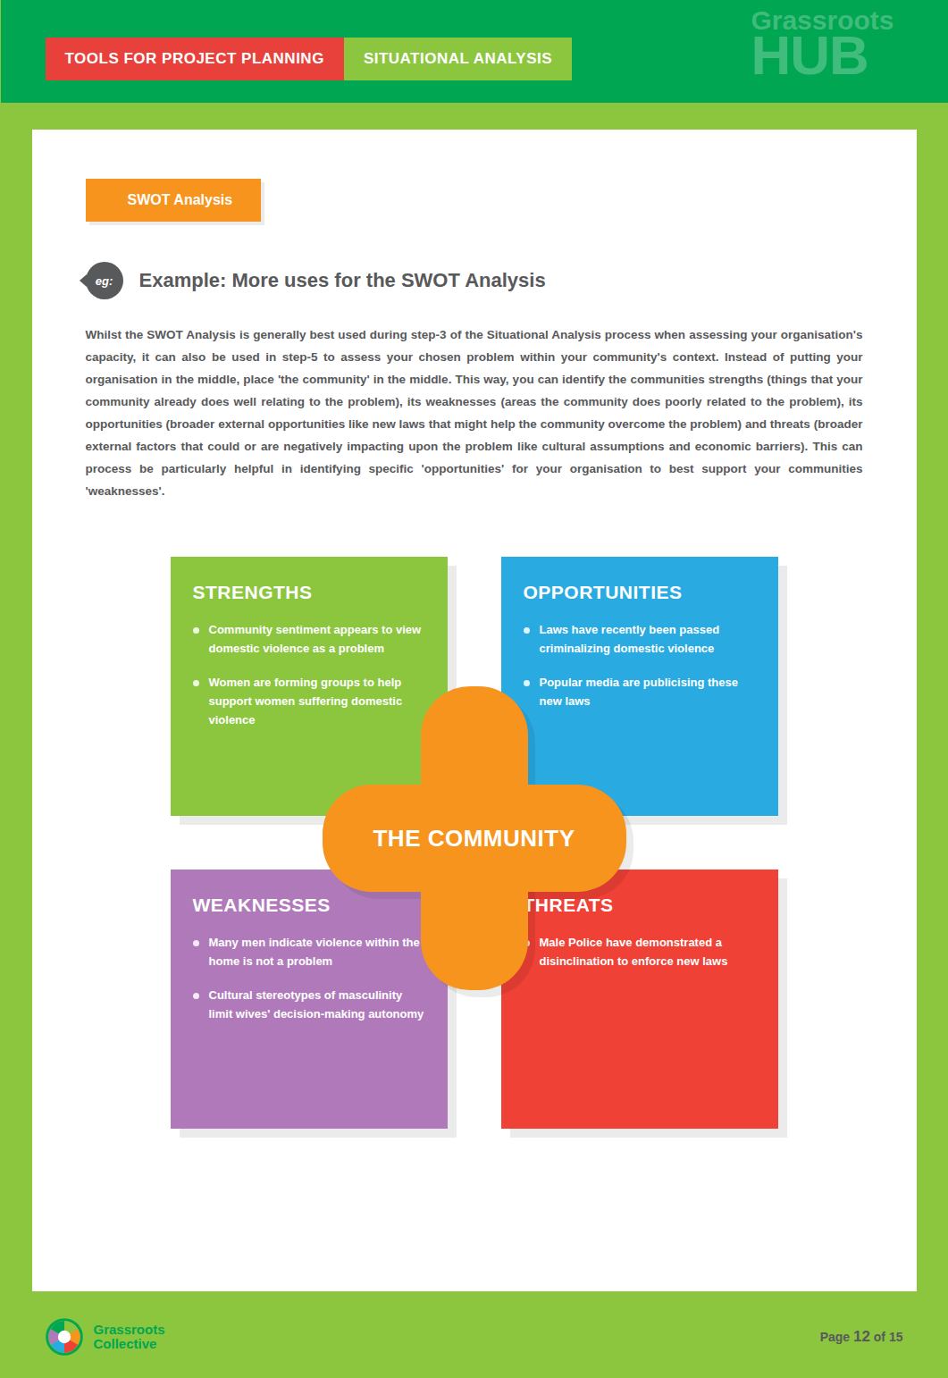TOOLS FOR PROJECT PLANNING
SITUATIONAL ANALYSIS
Grassroots HUB
SWOT Analysis
eg:
Example: More uses for the SWOT Analysis
Whilst the SWOT Analysis is generally best used during step-3 of the Situational Analysis process when assessing your organisation's capacity, it can also be used in step-5 to assess your chosen problem within your community's context. Instead of putting your organisation in the middle, place 'the community' in the middle. This way, you can identify the communities strengths (things that your community already does well relating to the problem), its weaknesses (areas the community does poorly related to the problem), its opportunities (broader external opportunities like new laws that might help the community overcome the problem) and threats (broader external factors that could or are negatively impacting upon the problem like cultural assumptions and economic barriers). This can process be particularly helpful in identifying specific 'opportunities' for your organisation to best support your communities 'weaknesses'.
STRENGTHS
Community sentiment appears to view domestic violence as a problem
Women are forming groups to help support women suffering domestic violence
OPPORTUNITIES
Laws have recently been passed criminalizing domestic violence
Popular media are publicising these new laws
WEAKNESSES
Many men indicate violence within the home is not a problem
Cultural stereotypes of masculinity limit wives' decision-making autonomy
THREATS
Male Police have demonstrated a disinclination to enforce new laws
THE COMMUNITY
Grassroots
Collective
Page 12 of 15